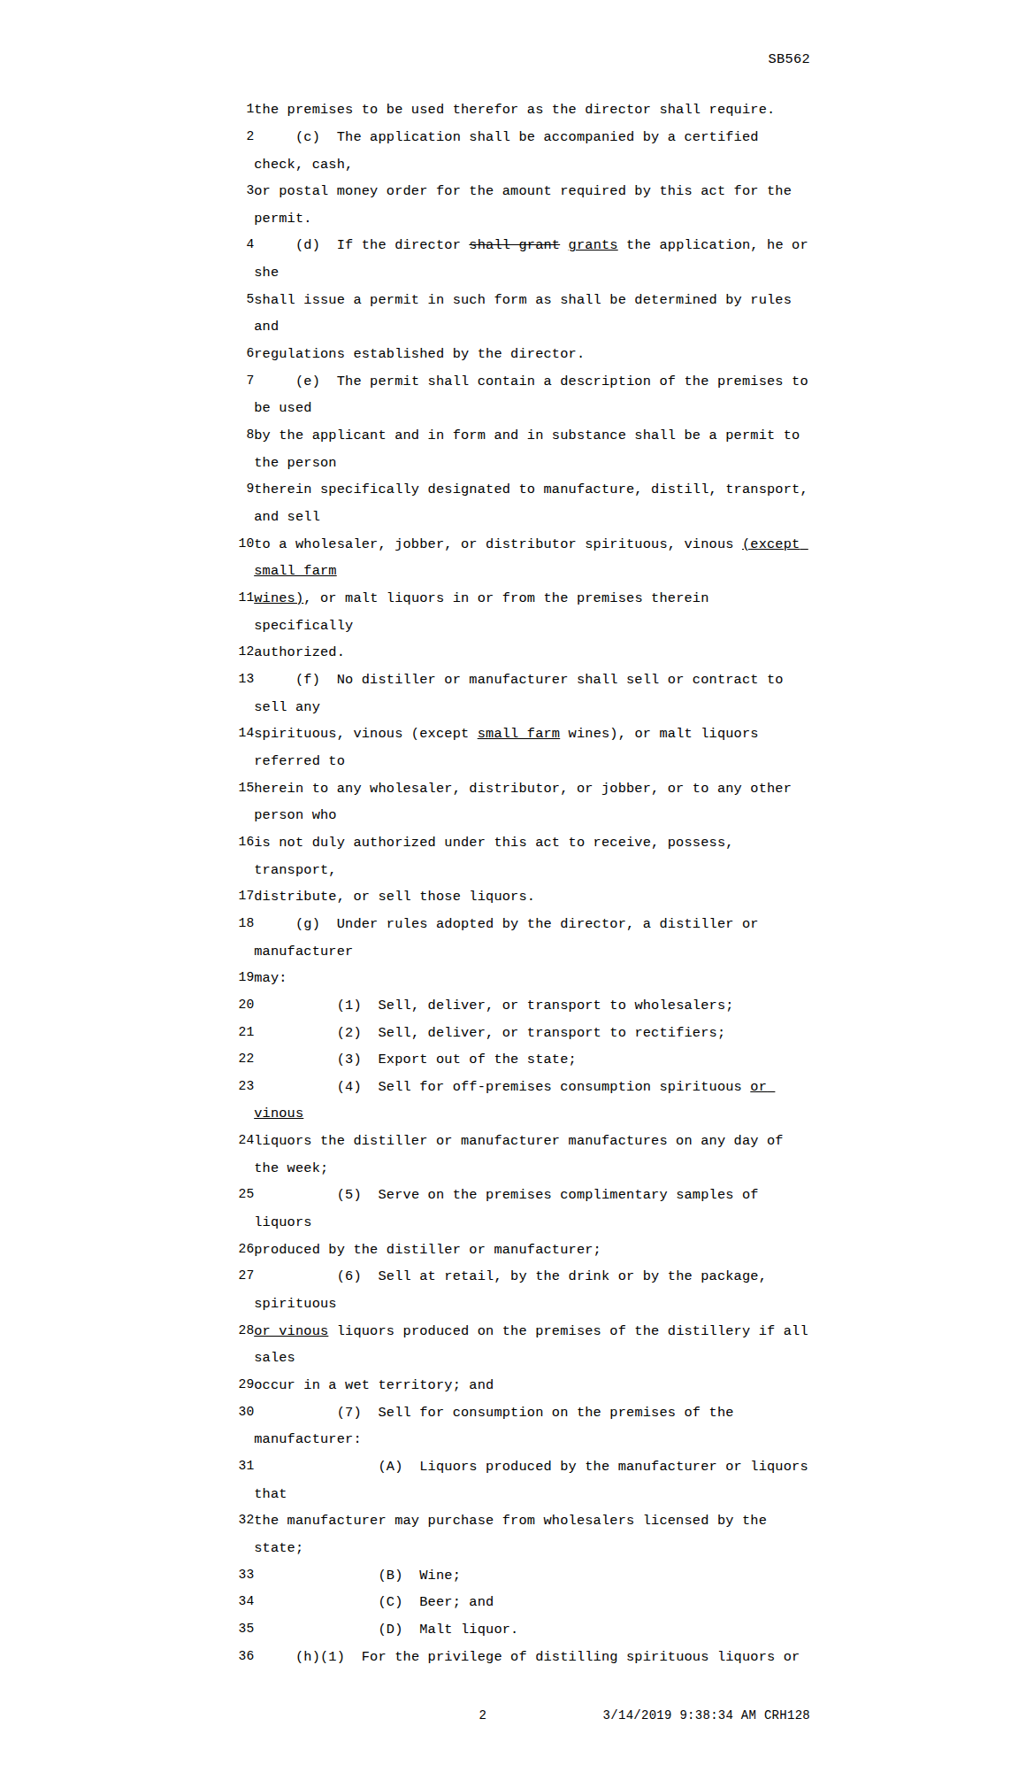SB562
| 1 | the premises to be used therefor as the director shall require. |
| 2 | (c) The application shall be accompanied by a certified check, cash, |
| 3 | or postal money order for the amount required by this act for the permit. |
| 4 | (d) If the director shall grant grants the application, he or she |
| 5 | shall issue a permit in such form as shall be determined by rules and |
| 6 | regulations established by the director. |
| 7 | (e) The permit shall contain a description of the premises to be used |
| 8 | by the applicant and in form and in substance shall be a permit to the person |
| 9 | therein specifically designated to manufacture, distill, transport, and sell |
| 10 | to a wholesaler, jobber, or distributor spirituous, vinous (except small farm |
| 11 | wines) , or malt liquors in or from the premises therein specifically |
| 12 | authorized. |
| 13 | (f) No distiller or manufacturer shall sell or contract to sell any |
| 14 | spirituous, vinous (except small farm wines), or malt liquors referred to |
| 15 | herein to any wholesaler, distributor, or jobber, or to any other person who |
| 16 | is not duly authorized under this act to receive, possess, transport, |
| 17 | distribute, or sell those liquors. |
| 18 | (g) Under rules adopted by the director, a distiller or manufacturer |
| 19 | may: |
| 20 | (1) Sell, deliver, or transport to wholesalers; |
| 21 | (2) Sell, deliver, or transport to rectifiers; |
| 22 | (3) Export out of the state; |
| 23 | (4) Sell for off-premises consumption spirituous or vinous |
| 24 | liquors the distiller or manufacturer manufactures on any day of the week; |
| 25 | (5) Serve on the premises complimentary samples of liquors |
| 26 | produced by the distiller or manufacturer; |
| 27 | (6) Sell at retail, by the drink or by the package, spirituous |
| 28 | or vinous liquors produced on the premises of the distillery if all sales |
| 29 | occur in a wet territory; and |
| 30 | (7) Sell for consumption on the premises of the manufacturer: |
| 31 | (A) Liquors produced by the manufacturer or liquors that |
| 32 | the manufacturer may purchase from wholesalers licensed by the state; |
| 33 | (B) Wine; |
| 34 | (C) Beer; and |
| 35 | (D) Malt liquor. |
| 36 | (h)(1) For the privilege of distilling spirituous liquors or |
2 3/14/2019 9:38:34 AM CRH128